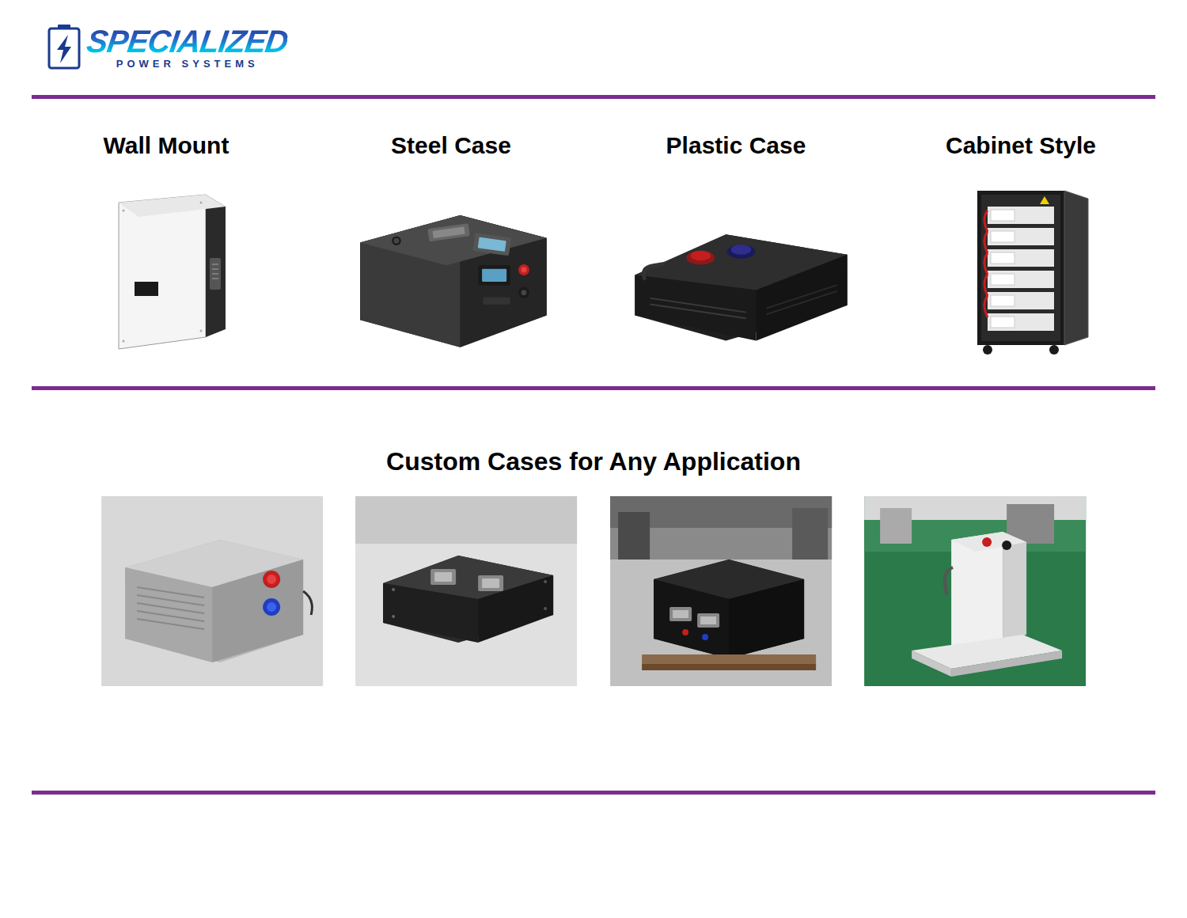SPECIALIZED
POWER SYSTEMS
Wall Mount
Steel Case
Plastic Case
Cabinet Style
Custom Cases for Any Application